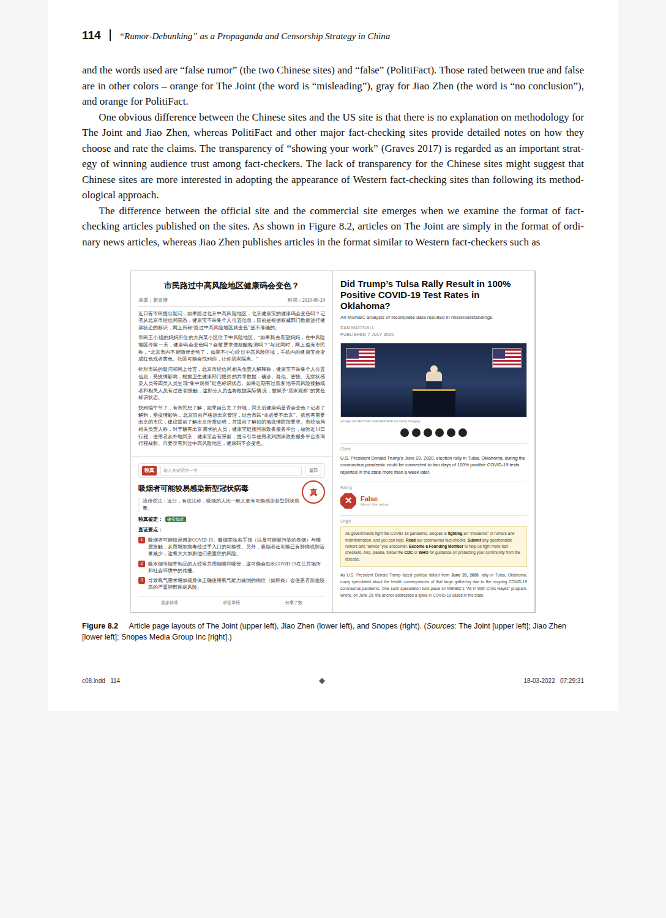114
“Rumor-Debunking” as a Propaganda and Censorship Strategy in China
and the words used are “false rumor” (the two Chinese sites) and “false” (PolitiFact). Those rated between true and false are in other colors – orange for The Joint (the word is “misleading”), gray for Jiao Zhen (the word is “no conclusion”), and orange for PolitiFact.
One obvious difference between the Chinese sites and the US site is that there is no explanation on methodology for The Joint and Jiao Zhen, whereas PolitiFact and other major fact-checking sites provide detailed notes on how they choose and rate the claims. The transparency of “showing your work” (Graves 2017) is regarded as an important strategy of winning audience trust among fact-checkers. The lack of transparency for the Chinese sites might suggest that Chinese sites are more interested in adopting the appearance of Western fact-checking sites than following its methodological approach.
The difference between the official site and the commercial site emerges when we examine the format of fact-checking articles published on the sites. As shown in Figure 8.2, articles on The Joint are simply in the format of ordinary news articles, whereas Jiao Zhen publishes articles in the format similar to Western fact-checkers such as
市民路过中高风险地区健康码会变色？
来源：新京报 时间：2020-06-24
近日有市民提出疑问，如果路过北京中高风险地区，北京健康宝的健康码会变色吗？记者从北京市经信局获悉，健康宝不采集个人位置信息，目前是根据权威部门数据进行健康状态的标识，网上所称“路过中高风险地区就变色”是不准确的。
市民王小姐的妈妈所住的大兴某小区位于中风险地区。“如果我去看望妈妈，在中风险地区停留一天，健康码会变色吗？会被要求做核酸检测吗？”与此同时，网上也有市民称，“北京市内不能随便走动了，如果不小心经过中高风险区域，手机内的健康宝会变成红色或者黄色。社区可能会找到你，让你居家隔离。”
针对市民的疑问和网上传言，北京市经信局相关负责人解释称，健康宝不采集个人位置信息，受疫情影响，根据卫生健康部门提供的共享数据，确诊、疑似、密接、无症状感染人员等四类人员呈现“集中观察”红色标识状态。如果近期有过新发地等高风险接触或者和相关人员有过密切接触，这部分人员也将根据实际情况，被赋予“居家观察”的黄色标识状态。
快到端午节了，有市民想了解，如果自己去了外地，回京后健康码是否会变色？记者了解到，受疫情影响，北京目前严格进出京管理，结合市民“非必要不出京”。依然有需要出京的市民，建议提前了解出京所需证明，并提前了解目的地疫情防控要求。市经信局相关负责人称，对于确有出京需求的人员，健康宝链接国家政务服务平台，核验近14日行程，使用者从外地回京，健康宝会有弹窗，提示引导使用者到国家政务服务平台查询行程核验。只要没有到过中高风险地区，健康码不会变色。
Did Trump’s Tulsa Rally Result in 100% Positive COVID-19 Test Rates in Oklahoma?
An MSNBC analysis of incomplete data resulted in misunderstandings.
DAN MACGUILL
PUBLISHED 7 JULY 2020
(Image via ARTHUR LEE/AFP/AFP via Getty Images)
Claim
U.S. President Donald Trump’s June 20, 2020, election rally in Tulsa, Oklahoma, during the coronavirus pandemic could be connected to two days of 100% positive COVID-19 tests reported in the state more than a week later.
Rating
✕
FalseAbout this rating
Origin
As governments fight the COVID-19 pandemic, Snopes is fighting an “infodemic” of rumors and misinformation, and you can help. Read our coronavirus fact-checks. Submit any questionable rumors and “advice” you encounter. Become a Founding Member to help us fight more fact-checkers. And, please, follow the CDC or WHO for guidance on protecting your community from the disease.
As U.S. President Donald Trump faced political fallout from June 20, 2020, rally in Tulsa, Oklahoma, many speculated about the health consequences of that large gathering due to the ongoing COVID-19 coronavirus pandemic. One such speculation took place on MSNBC’s “All In With Chris Hayes” program, where, on June 29, the anchor addressed a spike in COVID-19 cases in the state.
较真 输入关键词查一查 返回
吸烟者可能较易感染新型冠状病毒
真
流传说法：近日，有说法称，吸烟的人比一般人更有可能感染新型冠状病毒。
较真鉴定：确实如此
查证要点：
1 吸烟者可能较易感染COVID-19。吸烟意味着手指（以及可能被污染的卷烟）与嘴唇接触，从而增加病毒经过手入口的可能性。另外，吸烟者还可能已有肺病或肺活量减少，这将大大加剧他们患重症的风险。
2 吸水烟等烟草制品的人经常共用烟嘴和吸管，这可能会助长COVID-19在公共场所和社会环境中的传播。
3 导致氧气需求增加或身体正确使用氧气能力减弱的病症（如肺炎）会使患者面临较高的严重肺部疾病风险。
更多辟谣 求证举报 分享了数
Figure 8.2 Article page layouts of The Joint (upper left), Jiao Zhen (lower left), and Snopes (right). (Sources: The Joint [upper left]; Jiao Zhen [lower left]; Snopes Media Group Inc [right].)
c08.indd 114 ◆ 18-03-2022 07:29:31